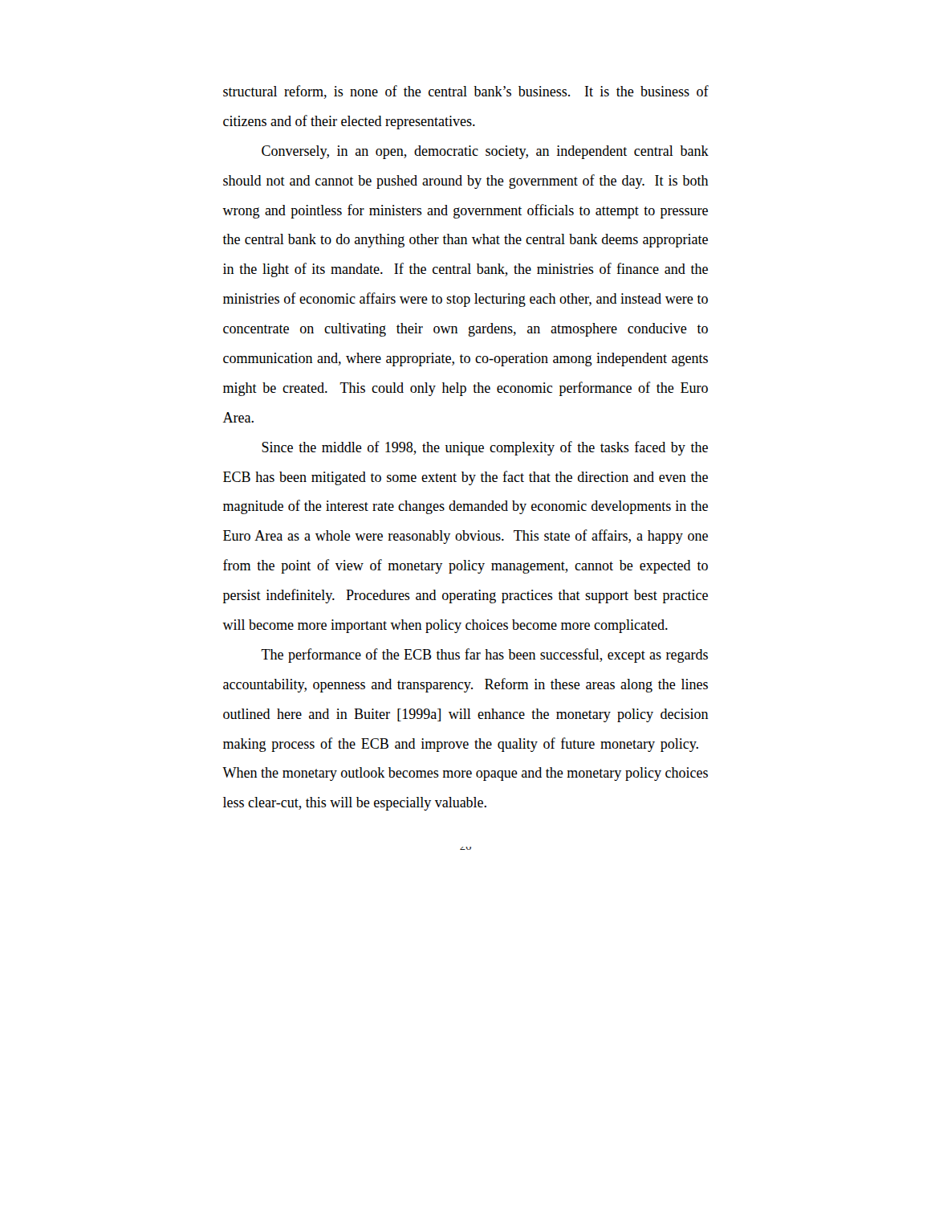structural reform, is none of the central bank’s business. It is the business of citizens and of their elected representatives.
Conversely, in an open, democratic society, an independent central bank should not and cannot be pushed around by the government of the day. It is both wrong and pointless for ministers and government officials to attempt to pressure the central bank to do anything other than what the central bank deems appropriate in the light of its mandate. If the central bank, the ministries of finance and the ministries of economic affairs were to stop lecturing each other, and instead were to concentrate on cultivating their own gardens, an atmosphere conducive to communication and, where appropriate, to co-operation among independent agents might be created. This could only help the economic performance of the Euro Area.
Since the middle of 1998, the unique complexity of the tasks faced by the ECB has been mitigated to some extent by the fact that the direction and even the magnitude of the interest rate changes demanded by economic developments in the Euro Area as a whole were reasonably obvious. This state of affairs, a happy one from the point of view of monetary policy management, cannot be expected to persist indefinitely. Procedures and operating practices that support best practice will become more important when policy choices become more complicated.
The performance of the ECB thus far has been successful, except as regards accountability, openness and transparency. Reform in these areas along the lines outlined here and in Buiter [1999a] will enhance the monetary policy decision making process of the ECB and improve the quality of future monetary policy. When the monetary outlook becomes more opaque and the monetary policy choices less clear-cut, this will be especially valuable.
26